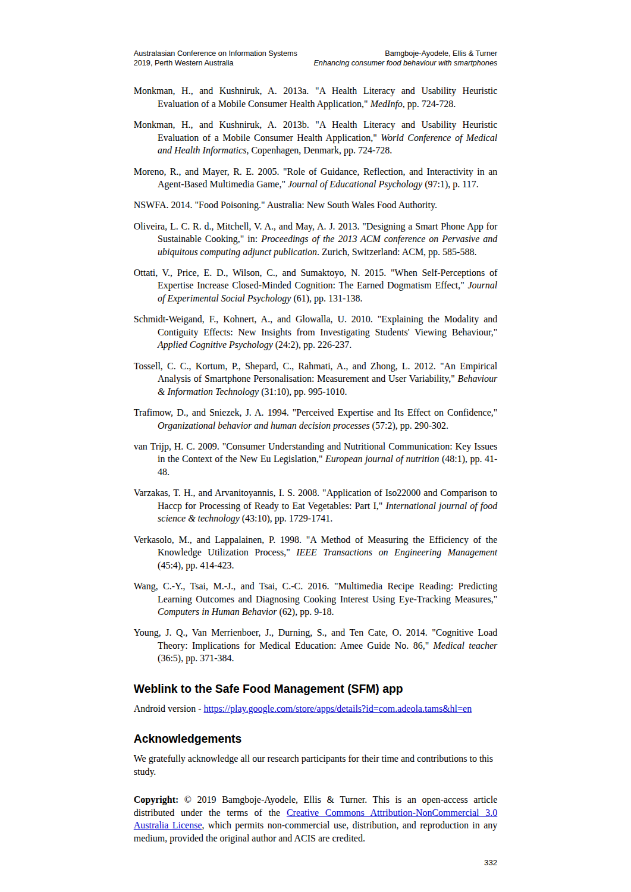Australasian Conference on Information Systems
Bamgboje-Ayodele, Ellis & Turner
2019, Perth Western Australia
Enhancing consumer food behaviour with smartphones
Monkman, H., and Kushniruk, A. 2013a. "A Health Literacy and Usability Heuristic Evaluation of a Mobile Consumer Health Application," MedInfo, pp. 724-728.
Monkman, H., and Kushniruk, A. 2013b. "A Health Literacy and Usability Heuristic Evaluation of a Mobile Consumer Health Application," World Conference of Medical and Health Informatics, Copenhagen, Denmark, pp. 724-728.
Moreno, R., and Mayer, R. E. 2005. "Role of Guidance, Reflection, and Interactivity in an Agent-Based Multimedia Game," Journal of Educational Psychology (97:1), p. 117.
NSWFA. 2014. "Food Poisoning." Australia: New South Wales Food Authority.
Oliveira, L. C. R. d., Mitchell, V. A., and May, A. J. 2013. "Designing a Smart Phone App for Sustainable Cooking," in: Proceedings of the 2013 ACM conference on Pervasive and ubiquitous computing adjunct publication. Zurich, Switzerland: ACM, pp. 585-588.
Ottati, V., Price, E. D., Wilson, C., and Sumaktoyo, N. 2015. "When Self-Perceptions of Expertise Increase Closed-Minded Cognition: The Earned Dogmatism Effect," Journal of Experimental Social Psychology (61), pp. 131-138.
Schmidt-Weigand, F., Kohnert, A., and Glowalla, U. 2010. "Explaining the Modality and Contiguity Effects: New Insights from Investigating Students' Viewing Behaviour," Applied Cognitive Psychology (24:2), pp. 226-237.
Tossell, C. C., Kortum, P., Shepard, C., Rahmati, A., and Zhong, L. 2012. "An Empirical Analysis of Smartphone Personalisation: Measurement and User Variability," Behaviour & Information Technology (31:10), pp. 995-1010.
Trafimow, D., and Sniezek, J. A. 1994. "Perceived Expertise and Its Effect on Confidence," Organizational behavior and human decision processes (57:2), pp. 290-302.
van Trijp, H. C. 2009. "Consumer Understanding and Nutritional Communication: Key Issues in the Context of the New Eu Legislation," European journal of nutrition (48:1), pp. 41-48.
Varzakas, T. H., and Arvanitoyannis, I. S. 2008. "Application of Iso22000 and Comparison to Haccp for Processing of Ready to Eat Vegetables: Part I," International journal of food science & technology (43:10), pp. 1729-1741.
Verkasolo, M., and Lappalainen, P. 1998. "A Method of Measuring the Efficiency of the Knowledge Utilization Process," IEEE Transactions on Engineering Management (45:4), pp. 414-423.
Wang, C.-Y., Tsai, M.-J., and Tsai, C.-C. 2016. "Multimedia Recipe Reading: Predicting Learning Outcomes and Diagnosing Cooking Interest Using Eye-Tracking Measures," Computers in Human Behavior (62), pp. 9-18.
Young, J. Q., Van Merrienboer, J., Durning, S., and Ten Cate, O. 2014. "Cognitive Load Theory: Implications for Medical Education: Amee Guide No. 86," Medical teacher (36:5), pp. 371-384.
Weblink to the Safe Food Management (SFM) app
Android version - https://play.google.com/store/apps/details?id=com.adeola.tams&hl=en
Acknowledgements
We gratefully acknowledge all our research participants for their time and contributions to this study.
Copyright: © 2019 Bamgboje-Ayodele, Ellis & Turner. This is an open-access article distributed under the terms of the Creative Commons Attribution-NonCommercial 3.0 Australia License, which permits non-commercial use, distribution, and reproduction in any medium, provided the original author and ACIS are credited.
332